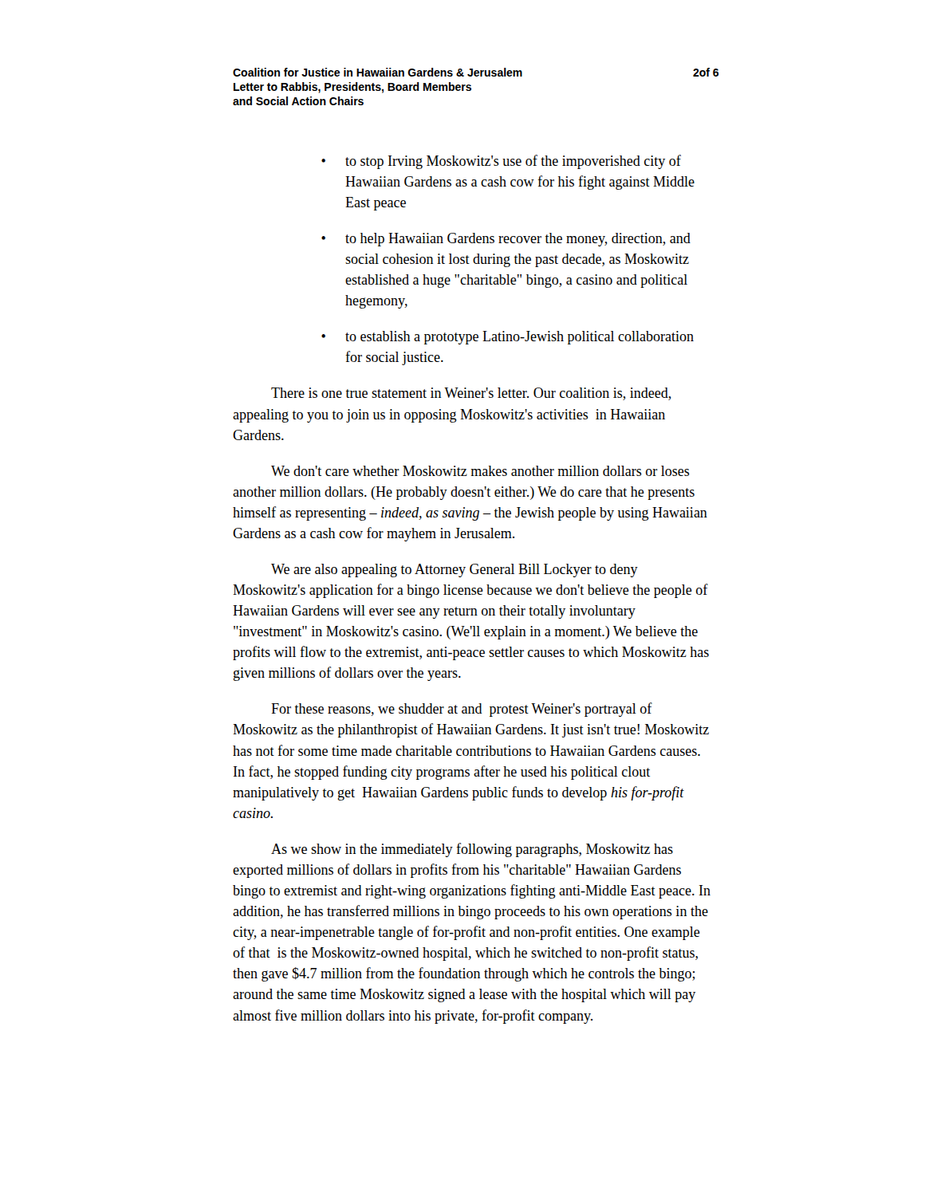Coalition for Justice in Hawaiian Gardens & Jerusalem2of 6
Letter to Rabbis, Presidents, Board Members
and Social Action Chairs
to stop Irving Moskowitz's use of the impoverished city of Hawaiian Gardens as a cash cow for his fight against Middle East peace
to help Hawaiian Gardens recover the money, direction, and social cohesion it lost during the past decade, as Moskowitz established a huge "charitable" bingo, a casino and political hegemony,
to establish a prototype Latino-Jewish political collaboration for social justice.
There is one true statement in Weiner's letter. Our coalition is, indeed, appealing to you to join us in opposing Moskowitz's activities in Hawaiian Gardens.
We don't care whether Moskowitz makes another million dollars or loses another million dollars. (He probably doesn't either.) We do care that he presents himself as representing – indeed, as saving – the Jewish people by using Hawaiian Gardens as a cash cow for mayhem in Jerusalem.
We are also appealing to Attorney General Bill Lockyer to deny Moskowitz's application for a bingo license because we don't believe the people of Hawaiian Gardens will ever see any return on their totally involuntary "investment" in Moskowitz's casino. (We'll explain in a moment.) We believe the profits will flow to the extremist, anti-peace settler causes to which Moskowitz has given millions of dollars over the years.
For these reasons, we shudder at and protest Weiner's portrayal of Moskowitz as the philanthropist of Hawaiian Gardens. It just isn't true! Moskowitz has not for some time made charitable contributions to Hawaiian Gardens causes. In fact, he stopped funding city programs after he used his political clout manipulatively to get Hawaiian Gardens public funds to develop his for-profit casino.
As we show in the immediately following paragraphs, Moskowitz has exported millions of dollars in profits from his "charitable" Hawaiian Gardens bingo to extremist and right-wing organizations fighting anti-Middle East peace. In addition, he has transferred millions in bingo proceeds to his own operations in the city, a near-impenetrable tangle of for-profit and non-profit entities. One example of that is the Moskowitz-owned hospital, which he switched to non-profit status, then gave $4.7 million from the foundation through which he controls the bingo; around the same time Moskowitz signed a lease with the hospital which will pay almost five million dollars into his private, for-profit company.